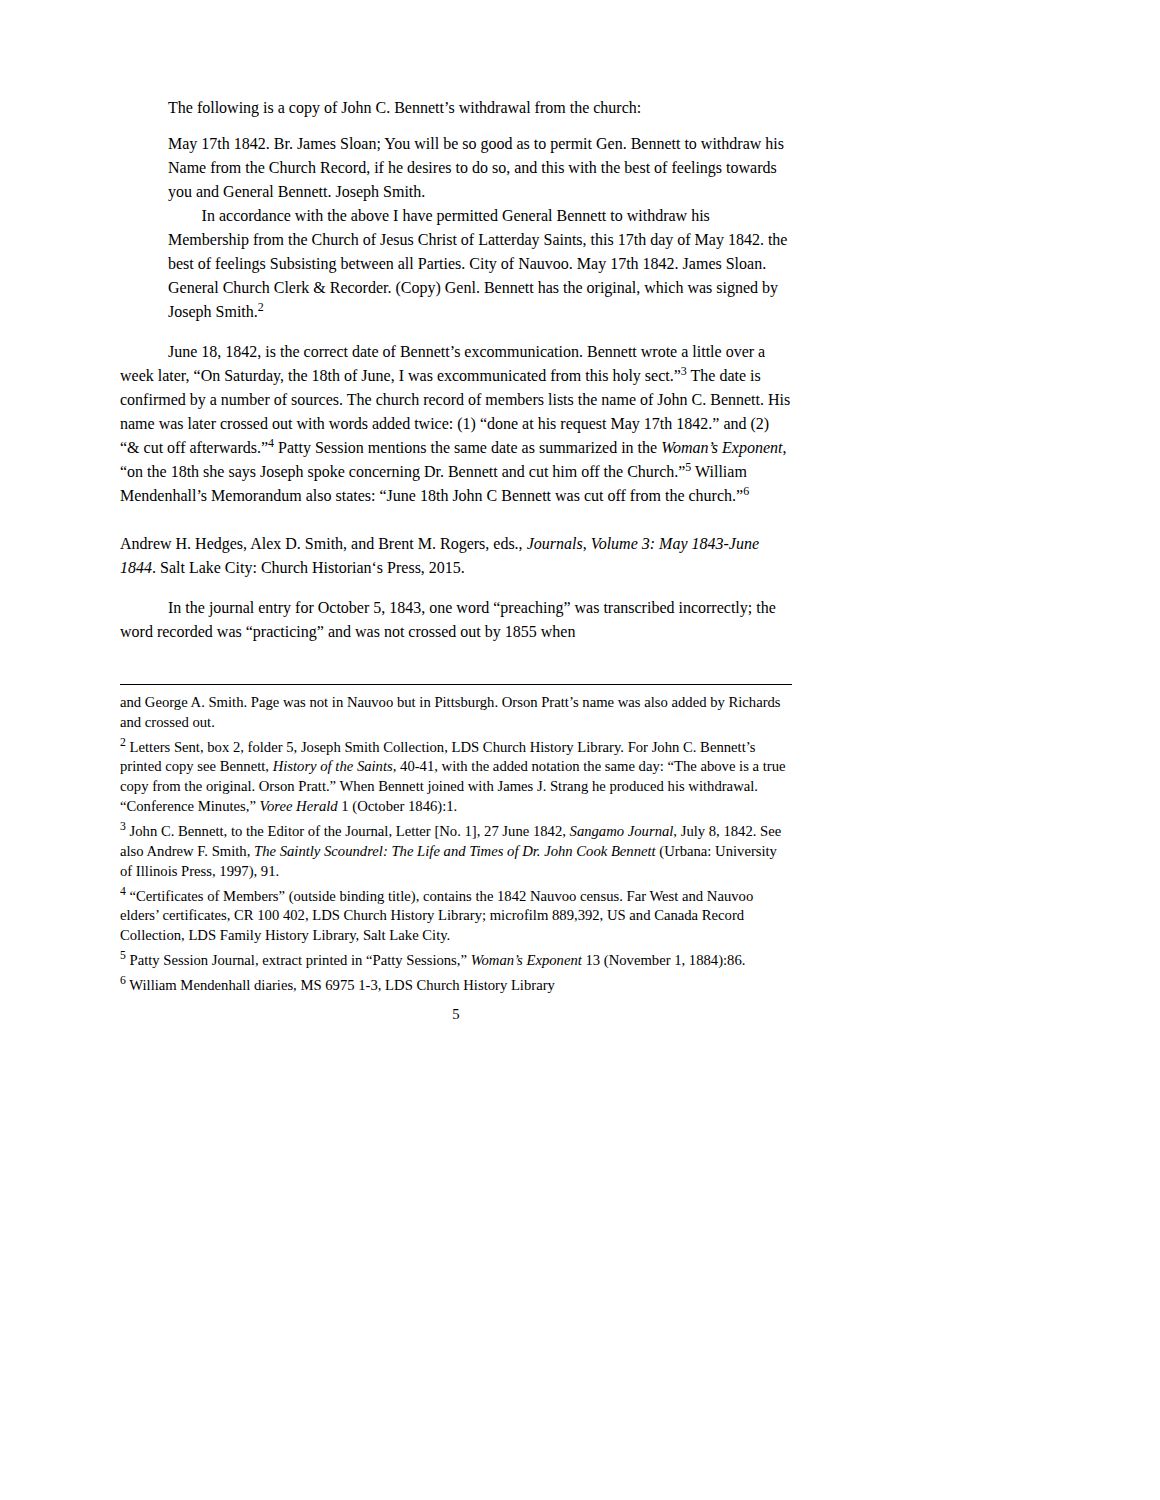The following is a copy of John C. Bennett’s withdrawal from the church:
May 17th 1842. Br. James Sloan; You will be so good as to permit Gen. Bennett to withdraw his Name from the Church Record, if he desires to do so, and this with the best of feelings towards you and General Bennett. Joseph Smith.
In accordance with the above I have permitted General Bennett to withdraw his Membership from the Church of Jesus Christ of Latterday Saints, this 17th day of May 1842. the best of feelings Subsisting between all Parties. City of Nauvoo. May 17th 1842. James Sloan. General Church Clerk & Recorder. (Copy) Genl. Bennett has the original, which was signed by Joseph Smith.2
June 18, 1842, is the correct date of Bennett’s excommunication. Bennett wrote a little over a week later, “On Saturday, the 18th of June, I was excommunicated from this holy sect.”3 The date is confirmed by a number of sources. The church record of members lists the name of John C. Bennett. His name was later crossed out with words added twice: (1) “done at his request May 17th 1842.” and (2) “& cut off afterwards.”4 Patty Session mentions the same date as summarized in the Woman’s Exponent, “on the 18th she says Joseph spoke concerning Dr. Bennett and cut him off the Church.”5 William Mendenhall’s Memorandum also states: “June 18th John C Bennett was cut off from the church.”6
Andrew H. Hedges, Alex D. Smith, and Brent M. Rogers, eds., Journals, Volume 3: May 1843-June 1844. Salt Lake City: Church Historian‘s Press, 2015.
In the journal entry for October 5, 1843, one word “preaching” was transcribed incorrectly; the word recorded was “practicing” and was not crossed out by 1855 when
and George A. Smith. Page was not in Nauvoo but in Pittsburgh. Orson Pratt’s name was also added by Richards and crossed out.
2 Letters Sent, box 2, folder 5, Joseph Smith Collection, LDS Church History Library. For John C. Bennett’s printed copy see Bennett, History of the Saints, 40-41, with the added notation the same day: “The above is a true copy from the original. Orson Pratt.” When Bennett joined with James J. Strang he produced his withdrawal. “Conference Minutes,” Voree Herald 1 (October 1846):1.
3 John C. Bennett, to the Editor of the Journal, Letter [No. 1], 27 June 1842, Sangamo Journal, July 8, 1842. See also Andrew F. Smith, The Saintly Scoundrel: The Life and Times of Dr. John Cook Bennett (Urbana: University of Illinois Press, 1997), 91.
4 “Certificates of Members” (outside binding title), contains the 1842 Nauvoo census. Far West and Nauvoo elders’ certificates, CR 100 402, LDS Church History Library; microfilm 889,392, US and Canada Record Collection, LDS Family History Library, Salt Lake City.
5 Patty Session Journal, extract printed in “Patty Sessions,” Woman’s Exponent 13 (November 1, 1884):86.
6 William Mendenhall diaries, MS 6975 1-3, LDS Church History Library
5